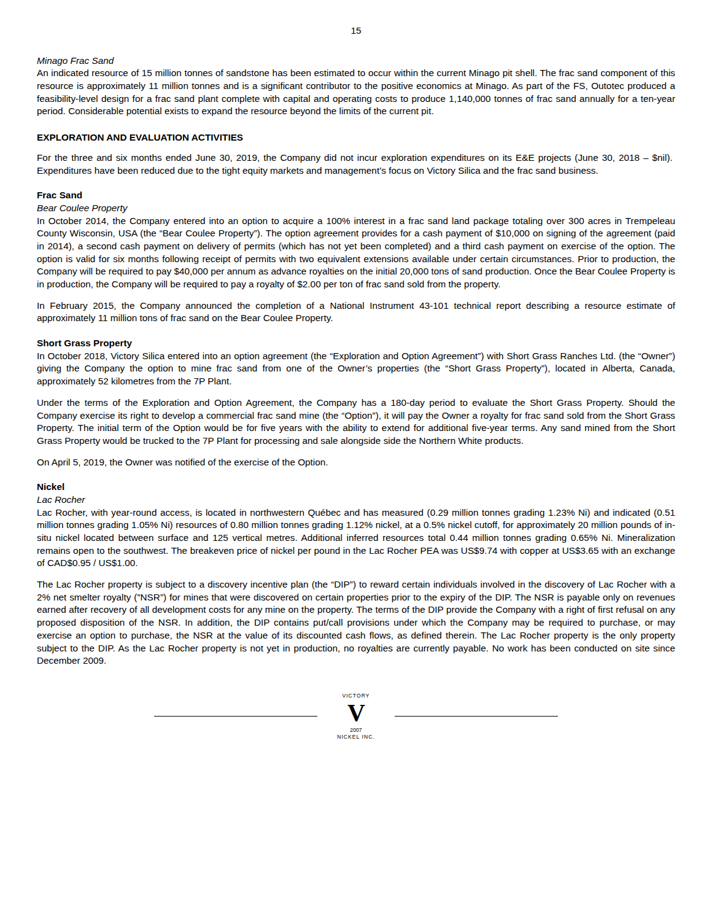15
Minago Frac Sand
An indicated resource of 15 million tonnes of sandstone has been estimated to occur within the current Minago pit shell. The frac sand component of this resource is approximately 11 million tonnes and is a significant contributor to the positive economics at Minago. As part of the FS, Outotec produced a feasibility-level design for a frac sand plant complete with capital and operating costs to produce 1,140,000 tonnes of frac sand annually for a ten-year period. Considerable potential exists to expand the resource beyond the limits of the current pit.
EXPLORATION AND EVALUATION ACTIVITIES
For the three and six months ended June 30, 2019, the Company did not incur exploration expenditures on its E&E projects (June 30, 2018 – $nil). Expenditures have been reduced due to the tight equity markets and management’s focus on Victory Silica and the frac sand business.
Frac Sand
Bear Coulee Property
In October 2014, the Company entered into an option to acquire a 100% interest in a frac sand land package totaling over 300 acres in Trempeleau County Wisconsin, USA (the “Bear Coulee Property”). The option agreement provides for a cash payment of $10,000 on signing of the agreement (paid in 2014), a second cash payment on delivery of permits (which has not yet been completed) and a third cash payment on exercise of the option. The option is valid for six months following receipt of permits with two equivalent extensions available under certain circumstances. Prior to production, the Company will be required to pay $40,000 per annum as advance royalties on the initial 20,000 tons of sand production. Once the Bear Coulee Property is in production, the Company will be required to pay a royalty of $2.00 per ton of frac sand sold from the property.
In February 2015, the Company announced the completion of a National Instrument 43-101 technical report describing a resource estimate of approximately 11 million tons of frac sand on the Bear Coulee Property.
Short Grass Property
In October 2018, Victory Silica entered into an option agreement (the “Exploration and Option Agreement”) with Short Grass Ranches Ltd. (the “Owner”) giving the Company the option to mine frac sand from one of the Owner’s properties (the “Short Grass Property”), located in Alberta, Canada, approximately 52 kilometres from the 7P Plant.
Under the terms of the Exploration and Option Agreement, the Company has a 180-day period to evaluate the Short Grass Property. Should the Company exercise its right to develop a commercial frac sand mine (the “Option”), it will pay the Owner a royalty for frac sand sold from the Short Grass Property. The initial term of the Option would be for five years with the ability to extend for additional five-year terms. Any sand mined from the Short Grass Property would be trucked to the 7P Plant for processing and sale alongside side the Northern White products.
On April 5, 2019, the Owner was notified of the exercise of the Option.
Nickel
Lac Rocher
Lac Rocher, with year-round access, is located in northwestern Québec and has measured (0.29 million tonnes grading 1.23% Ni) and indicated (0.51 million tonnes grading 1.05% Ni) resources of 0.80 million tonnes grading 1.12% nickel, at a 0.5% nickel cutoff, for approximately 20 million pounds of in-situ nickel located between surface and 125 vertical metres. Additional inferred resources total 0.44 million tonnes grading 0.65% Ni. Mineralization remains open to the southwest. The breakeven price of nickel per pound in the Lac Rocher PEA was US$9.74 with copper at US$3.65 with an exchange of CAD$0.95 / US$1.00.
The Lac Rocher property is subject to a discovery incentive plan (the “DIP”) to reward certain individuals involved in the discovery of Lac Rocher with a 2% net smelter royalty (”NSR”) for mines that were discovered on certain properties prior to the expiry of the DIP. The NSR is payable only on revenues earned after recovery of all development costs for any mine on the property. The terms of the DIP provide the Company with a right of first refusal on any proposed disposition of the NSR. In addition, the DIP contains put/call provisions under which the Company may be required to purchase, or may exercise an option to purchase, the NSR at the value of its discounted cash flows, as defined therein. The Lac Rocher property is the only property subject to the DIP. As the Lac Rocher property is not yet in production, no royalties are currently payable. No work has been conducted on site since December 2009.
VICTORY
V
2007
NICKEL INC.